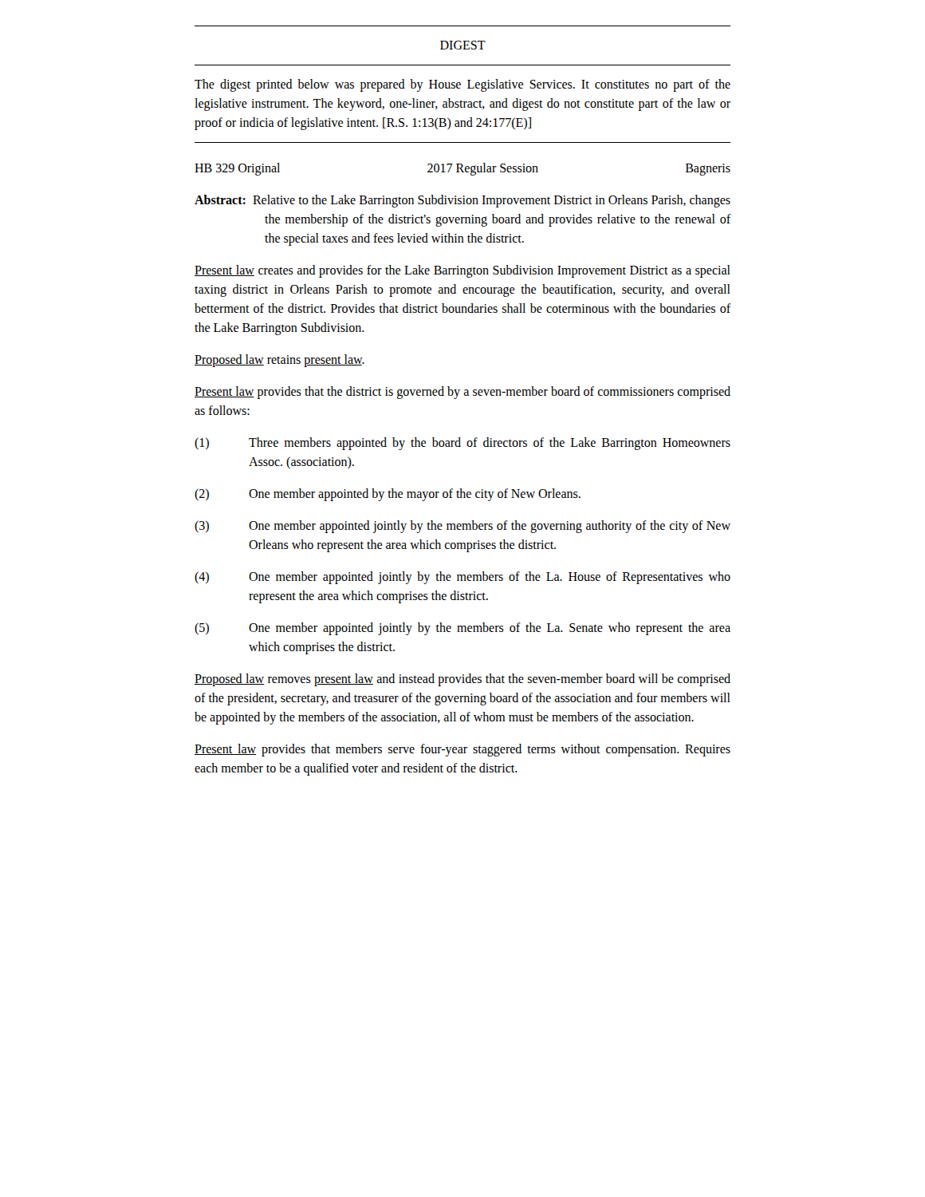DIGEST
The digest printed below was prepared by House Legislative Services. It constitutes no part of the legislative instrument. The keyword, one-liner, abstract, and digest do not constitute part of the law or proof or indicia of legislative intent. [R.S. 1:13(B) and 24:177(E)]
HB 329 Original 2017 Regular Session Bagneris
Abstract: Relative to the Lake Barrington Subdivision Improvement District in Orleans Parish, changes the membership of the district's governing board and provides relative to the renewal of the special taxes and fees levied within the district.
Present law creates and provides for the Lake Barrington Subdivision Improvement District as a special taxing district in Orleans Parish to promote and encourage the beautification, security, and overall betterment of the district. Provides that district boundaries shall be coterminous with the boundaries of the Lake Barrington Subdivision.
Proposed law retains present law.
Present law provides that the district is governed by a seven-member board of commissioners comprised as follows:
(1) Three members appointed by the board of directors of the Lake Barrington Homeowners Assoc. (association).
(2) One member appointed by the mayor of the city of New Orleans.
(3) One member appointed jointly by the members of the governing authority of the city of New Orleans who represent the area which comprises the district.
(4) One member appointed jointly by the members of the La. House of Representatives who represent the area which comprises the district.
(5) One member appointed jointly by the members of the La. Senate who represent the area which comprises the district.
Proposed law removes present law and instead provides that the seven-member board will be comprised of the president, secretary, and treasurer of the governing board of the association and four members will be appointed by the members of the association, all of whom must be members of the association.
Present law provides that members serve four-year staggered terms without compensation. Requires each member to be a qualified voter and resident of the district.